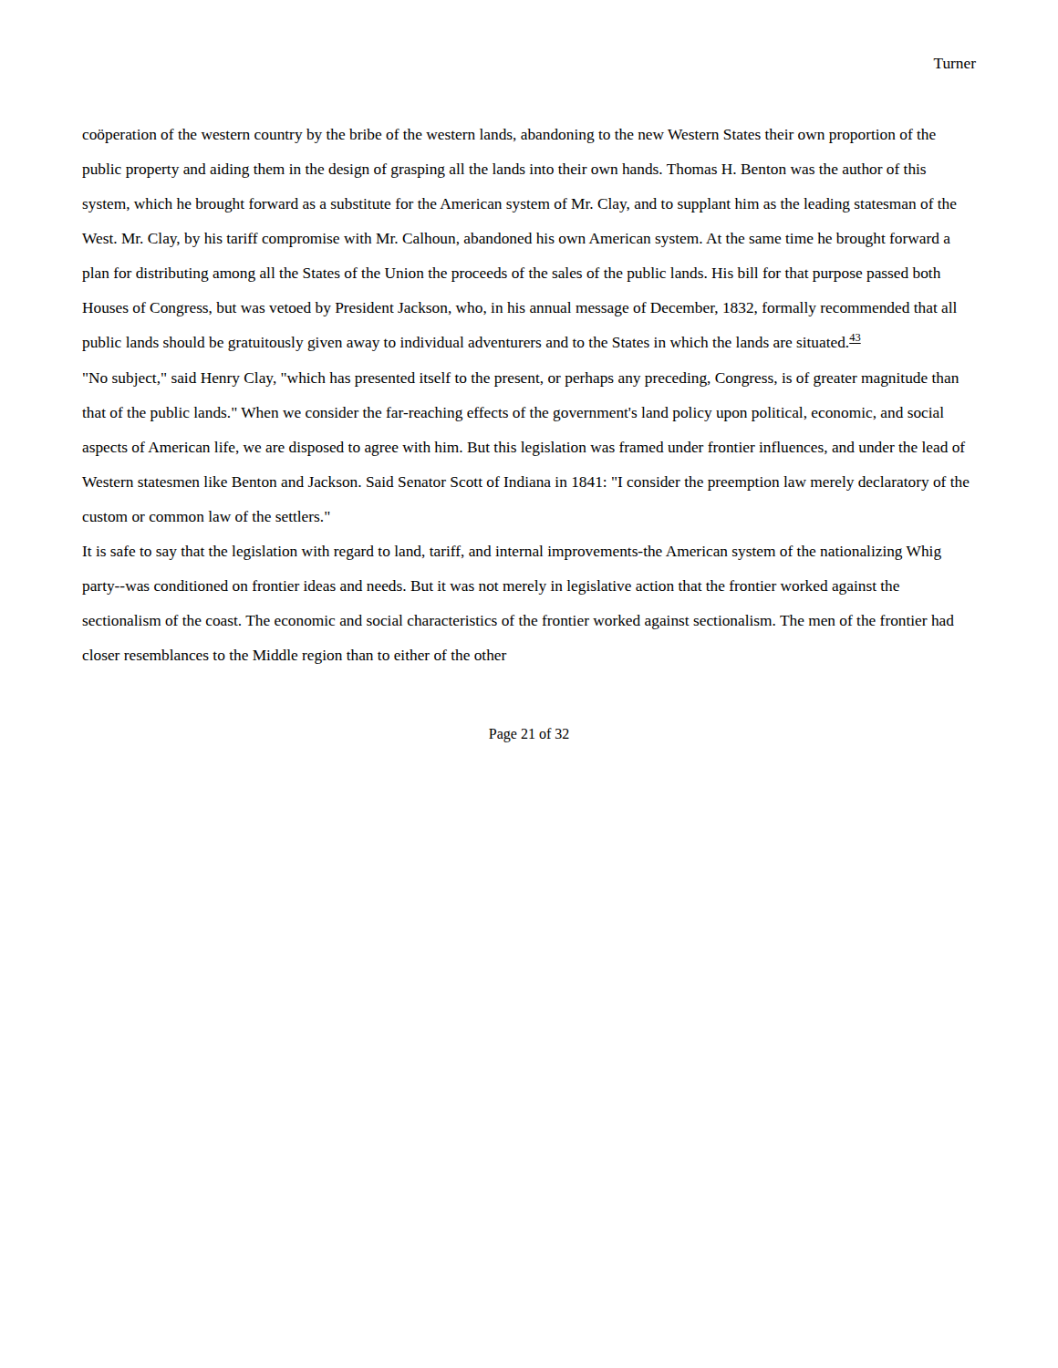Turner
coöperation of the western country by the bribe of the western lands, abandoning to the new Western States their own proportion of the public property and aiding them in the design of grasping all the lands into their own hands. Thomas H. Benton was the author of this system, which he brought forward as a substitute for the American system of Mr. Clay, and to supplant him as the leading statesman of the West. Mr. Clay, by his tariff compromise with Mr. Calhoun, abandoned his own American system. At the same time he brought forward a plan for distributing among all the States of the Union the proceeds of the sales of the public lands. His bill for that purpose passed both Houses of Congress, but was vetoed by President Jackson, who, in his annual message of December, 1832, formally recommended that all public lands should be gratuitously given away to individual adventurers and to the States in which the lands are situated.43
"No subject," said Henry Clay, "which has presented itself to the present, or perhaps any preceding, Congress, is of greater magnitude than that of the public lands." When we consider the far-reaching effects of the government's land policy upon political, economic, and social aspects of American life, we are disposed to agree with him. But this legislation was framed under frontier influences, and under the lead of Western statesmen like Benton and Jackson. Said Senator Scott of Indiana in 1841: "I consider the preemption law merely declaratory of the custom or common law of the settlers."
It is safe to say that the legislation with regard to land, tariff, and internal improvements-the American system of the nationalizing Whig party--was conditioned on frontier ideas and needs. But it was not merely in legislative action that the frontier worked against the sectionalism of the coast. The economic and social characteristics of the frontier worked against sectionalism. The men of the frontier had closer resemblances to the Middle region than to either of the other
Page 21 of 32